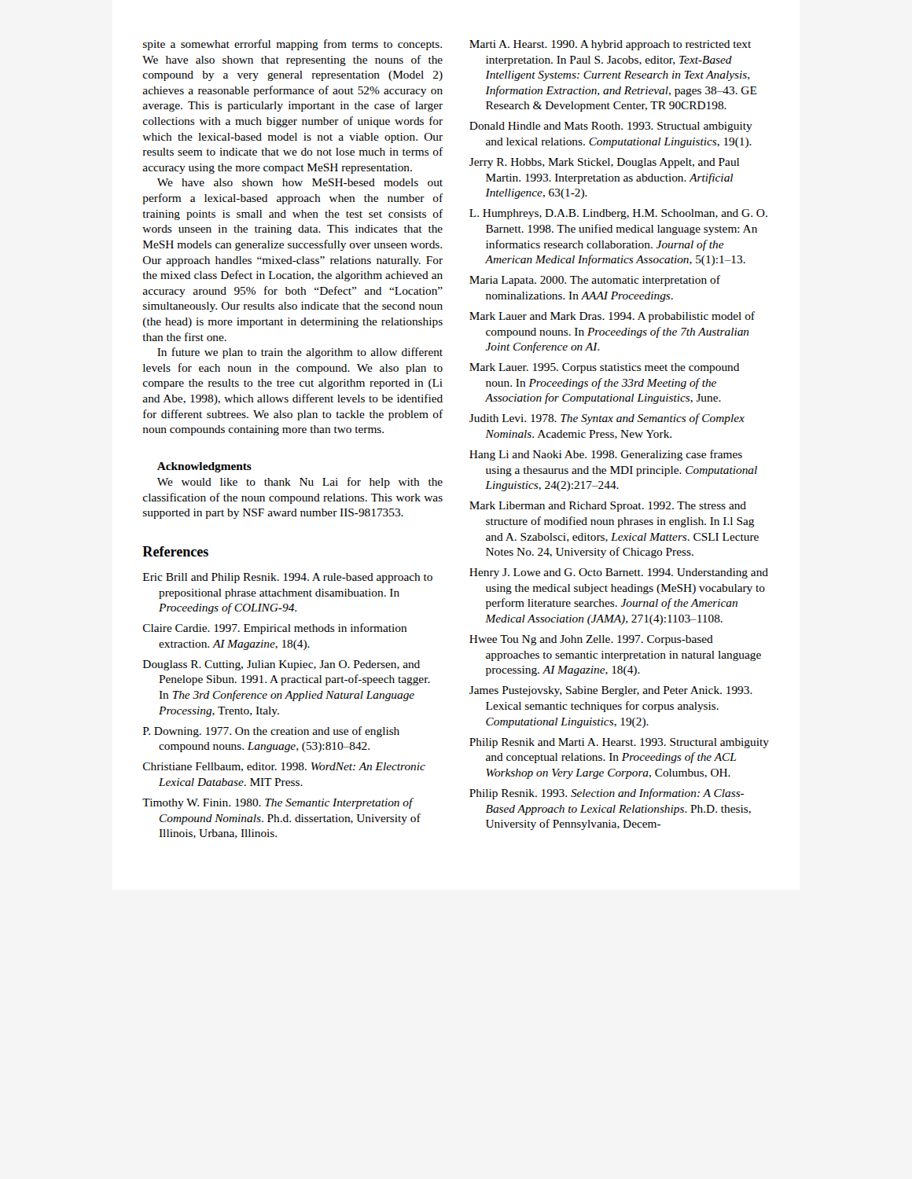spite a somewhat errorful mapping from terms to concepts. We have also shown that representing the nouns of the compound by a very general representation (Model 2) achieves a reasonable performance of aout 52% accuracy on average. This is particularly important in the case of larger collections with a much bigger number of unique words for which the lexical-based model is not a viable option. Our results seem to indicate that we do not lose much in terms of accuracy using the more compact MeSH representation.
We have also shown how MeSH-besed models out perform a lexical-based approach when the number of training points is small and when the test set consists of words unseen in the training data. This indicates that the MeSH models can generalize successfully over unseen words. Our approach handles “mixed-class” relations naturally. For the mixed class Defect in Location, the algorithm achieved an accuracy around 95% for both “Defect” and “Location” simultaneously. Our results also indicate that the second noun (the head) is more important in determining the relationships than the first one.
In future we plan to train the algorithm to allow different levels for each noun in the compound. We also plan to compare the results to the tree cut algorithm reported in (Li and Abe, 1998), which allows different levels to be identified for different subtrees. We also plan to tackle the problem of noun compounds containing more than two terms.
Acknowledgments
We would like to thank Nu Lai for help with the classification of the noun compound relations. This work was supported in part by NSF award number IIS-9817353.
References
Eric Brill and Philip Resnik. 1994. A rule-based approach to prepositional phrase attachment disamibuation. In Proceedings of COLING-94.
Claire Cardie. 1997. Empirical methods in information extraction. AI Magazine, 18(4).
Douglass R. Cutting, Julian Kupiec, Jan O. Pedersen, and Penelope Sibun. 1991. A practical part-of-speech tagger. In The 3rd Conference on Applied Natural Language Processing, Trento, Italy.
P. Downing. 1977. On the creation and use of english compound nouns. Language, (53):810–842.
Christiane Fellbaum, editor. 1998. WordNet: An Electronic Lexical Database. MIT Press.
Timothy W. Finin. 1980. The Semantic Interpretation of Compound Nominals. Ph.d. dissertation, University of Illinois, Urbana, Illinois.
Marti A. Hearst. 1990. A hybrid approach to restricted text interpretation. In Paul S. Jacobs, editor, Text-Based Intelligent Systems: Current Research in Text Analysis, Information Extraction, and Retrieval, pages 38–43. GE Research & Development Center, TR 90CRD198.
Donald Hindle and Mats Rooth. 1993. Structual ambiguity and lexical relations. Computational Linguistics, 19(1).
Jerry R. Hobbs, Mark Stickel, Douglas Appelt, and Paul Martin. 1993. Interpretation as abduction. Artificial Intelligence, 63(1-2).
L. Humphreys, D.A.B. Lindberg, H.M. Schoolman, and G. O. Barnett. 1998. The unified medical language system: An informatics research collaboration. Journal of the American Medical Informatics Assocation, 5(1):1–13.
Maria Lapata. 2000. The automatic interpretation of nominalizations. In AAAI Proceedings.
Mark Lauer and Mark Dras. 1994. A probabilistic model of compound nouns. In Proceedings of the 7th Australian Joint Conference on AI.
Mark Lauer. 1995. Corpus statistics meet the compound noun. In Proceedings of the 33rd Meeting of the Association for Computational Linguistics, June.
Judith Levi. 1978. The Syntax and Semantics of Complex Nominals. Academic Press, New York.
Hang Li and Naoki Abe. 1998. Generalizing case frames using a thesaurus and the MDI principle. Computational Linguistics, 24(2):217–244.
Mark Liberman and Richard Sproat. 1992. The stress and structure of modified noun phrases in english. In I.l Sag and A. Szabolsci, editors, Lexical Matters. CSLI Lecture Notes No. 24, University of Chicago Press.
Henry J. Lowe and G. Octo Barnett. 1994. Understanding and using the medical subject headings (MeSH) vocabulary to perform literature searches. Journal of the American Medical Association (JAMA), 271(4):1103–1108.
Hwee Tou Ng and John Zelle. 1997. Corpus-based approaches to semantic interpretation in natural language processing. AI Magazine, 18(4).
James Pustejovsky, Sabine Bergler, and Peter Anick. 1993. Lexical semantic techniques for corpus analysis. Computational Linguistics, 19(2).
Philip Resnik and Marti A. Hearst. 1993. Structural ambiguity and conceptual relations. In Proceedings of the ACL Workshop on Very Large Corpora, Columbus, OH.
Philip Resnik. 1993. Selection and Information: A Class-Based Approach to Lexical Relationships. Ph.D. thesis, University of Pennsylvania, Decem-